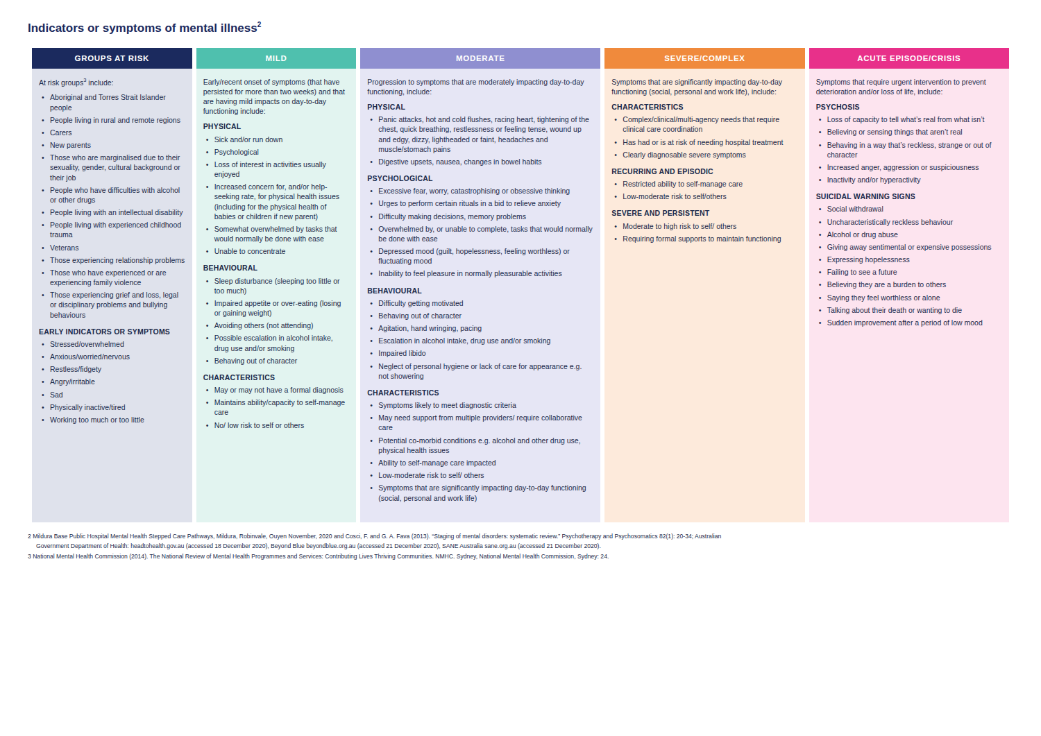Indicators or symptoms of mental illness2
| GROUPS AT RISK | MILD | MODERATE | SEVERE/COMPLEX | ACUTE EPISODE/CRISIS |
| --- | --- | --- | --- | --- |
| At risk groups 3 include: Aboriginal and Torres Strait Islander people People living in rural and remote regions Carers New parents Those who are marginalised due to their sexuality, gender, cultural background or their job People who have difficulties with alcohol or other drugs People living with an intellectual disability People living with experienced childhood trauma Veterans Those experiencing relationship problems Those who have experienced or are experiencing family violence Those experiencing grief and loss, legal or disciplinary problems and bullying behaviours EARLY INDICATORS OR SYMPTOMS Stressed/overwhelmed Anxious/worried/nervous Restless/fidgety Angry/irritable Sad Physically inactive/tired Working too much or too little | Early/recent onset of symptoms (that have persisted for more than two weeks) and that are having mild impacts on day-to-day functioning include: PHYSICAL Sick and/or run down Psychological Loss of interest in activities usually enjoyed Increased concern for, and/or help-seeking rate, for physical health issues (including for the physical health of babies or children if new parent) Somewhat overwhelmed by tasks that would normally be done with ease Unable to concentrate BEHAVIOURAL Sleep disturbance (sleeping too little or too much) Impaired appetite or over-eating (losing or gaining weight) Avoiding others (not attending) Possible escalation in alcohol intake, drug use and/or smoking Behaving out of character CHARACTERISTICS May or may not have a formal diagnosis Maintains ability/capacity to self-manage care No/ low risk to self or others | Progression to symptoms that are moderately impacting day-to-day functioning, include: PHYSICAL Panic attacks, hot and cold flushes, racing heart, tightening of the chest, quick breathing, restlessness or feeling tense, wound up and edgy, dizzy, lightheaded or faint, headaches and muscle/stomach pains Digestive upsets, nausea, changes in bowel habits PSYCHOLOGICAL Excessive fear, worry, catastrophising or obsessive thinking Urges to perform certain rituals in a bid to relieve anxiety Difficulty making decisions, memory problems Overwhelmed by, or unable to complete, tasks that would normally be done with ease Depressed mood (guilt, hopelessness, feeling worthless) or fluctuating mood Inability to feel pleasure in normally pleasurable activities BEHAVIOURAL Difficulty getting motivated Behaving out of character Agitation, hand wringing, pacing Escalation in alcohol intake, drug use and/or smoking Impaired libido Neglect of personal hygiene or lack of care for appearance e.g. not showering CHARACTERISTICS Symptoms likely to meet diagnostic criteria May need support from multiple providers/ require collaborative care Potential co-morbid conditions e.g. alcohol and other drug use, physical health issues Ability to self-manage care impacted Low-moderate risk to self/ others Symptoms that are significantly impacting day-to-day functioning (social, personal and work life) | Symptoms that are significantly impacting day-to-day functioning (social, personal and work life), include: CHARACTERISTICS Complex/clinical/multi-agency needs that require clinical care coordination Has had or is at risk of needing hospital treatment Clearly diagnosable severe symptoms RECURRING AND EPISODIC Restricted ability to self-manage care Low-moderate risk to self/others SEVERE AND PERSISTENT Moderate to high risk to self/ others Requiring formal supports to maintain functioning | Symptoms that require urgent intervention to prevent deterioration and/or loss of life, include: PSYCHOSIS Loss of capacity to tell what’s real from what isn’t Believing or sensing things that aren’t real Behaving in a way that’s reckless, strange or out of character Increased anger, aggression or suspiciousness Inactivity and/or hyperactivity SUICIDAL WARNING SIGNS Social withdrawal Uncharacteristically reckless behaviour Alcohol or drug abuse Giving away sentimental or expensive possessions Expressing hopelessness Failing to see a future Believing they are a burden to others Saying they feel worthless or alone Talking about their death or wanting to die Sudden improvement after a period of low mood |
2 Mildura Base Public Hospital Mental Health Stepped Care Pathways, Mildura, Robinvale, Ouyen November, 2020 and Cosci, F. and G. A. Fava (2013). “Staging of mental disorders: systematic review.” Psychotherapy and Psychosomatics 82(1): 20-34; Australian
Government Department of Health: headtohealth.gov.au (accessed 18 December 2020), Beyond Blue beyondblue.org.au (accessed 21 December 2020), SANE Australia sane.org.au (accessed 21 December 2020).
3 National Mental Health Commission (2014). The National Review of Mental Health Programmes and Services: Contributing Lives Thriving Communities. NMHC. Sydney, National Mental Health Commission, Sydney: 24.